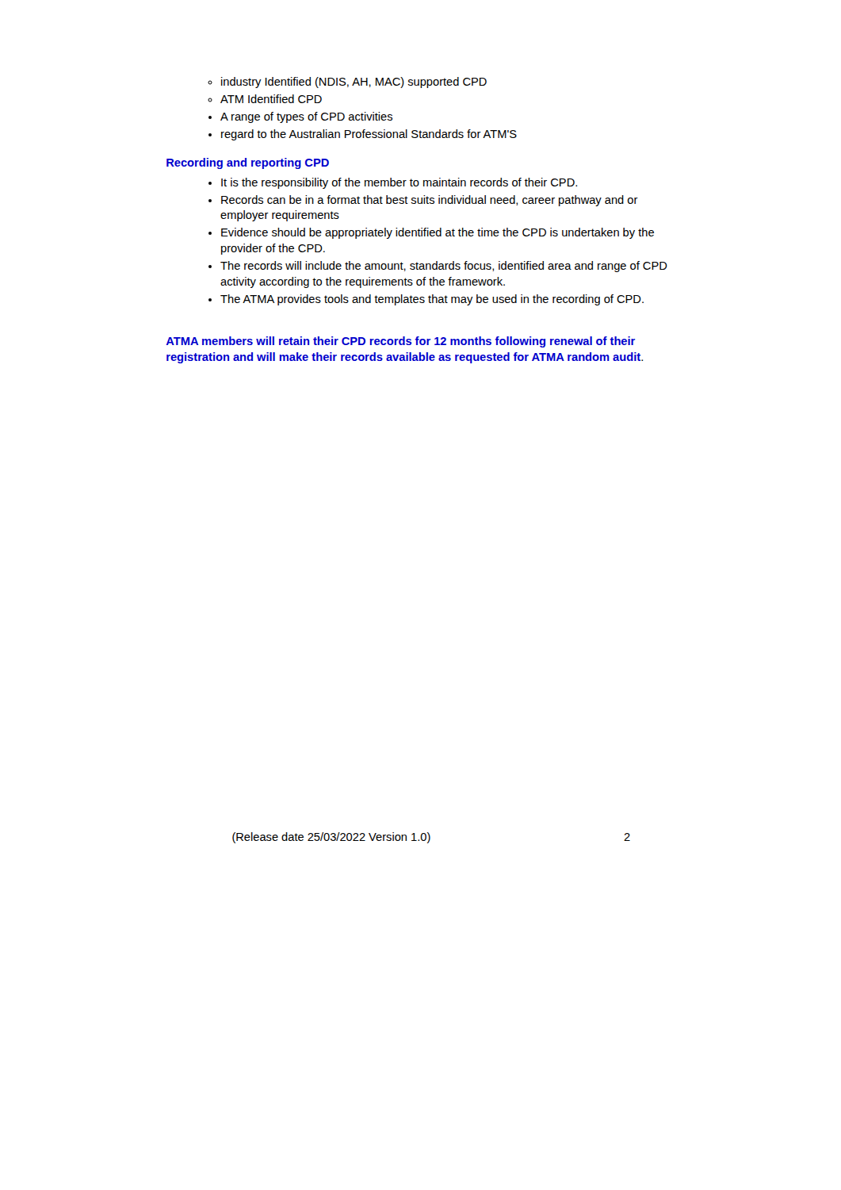industry Identified (NDIS, AH, MAC) supported CPD
ATM Identified CPD
A range of types of CPD activities
regard to the Australian Professional Standards for ATM'S
Recording and reporting CPD
It is the responsibility of the member to maintain records of their CPD.
Records can be in a format that best suits individual need, career pathway and or employer requirements
Evidence should be appropriately identified at the time the CPD is undertaken by the provider of the CPD.
The records will include the amount, standards focus, identified area and range of CPD activity according to the requirements of the framework.
The ATMA provides tools and templates that may be used in the recording of CPD.
ATMA members will retain their CPD records for 12 months following renewal of their registration and will make their records available as requested for ATMA random audit.
(Release date 25/03/2022 Version 1.0)
2